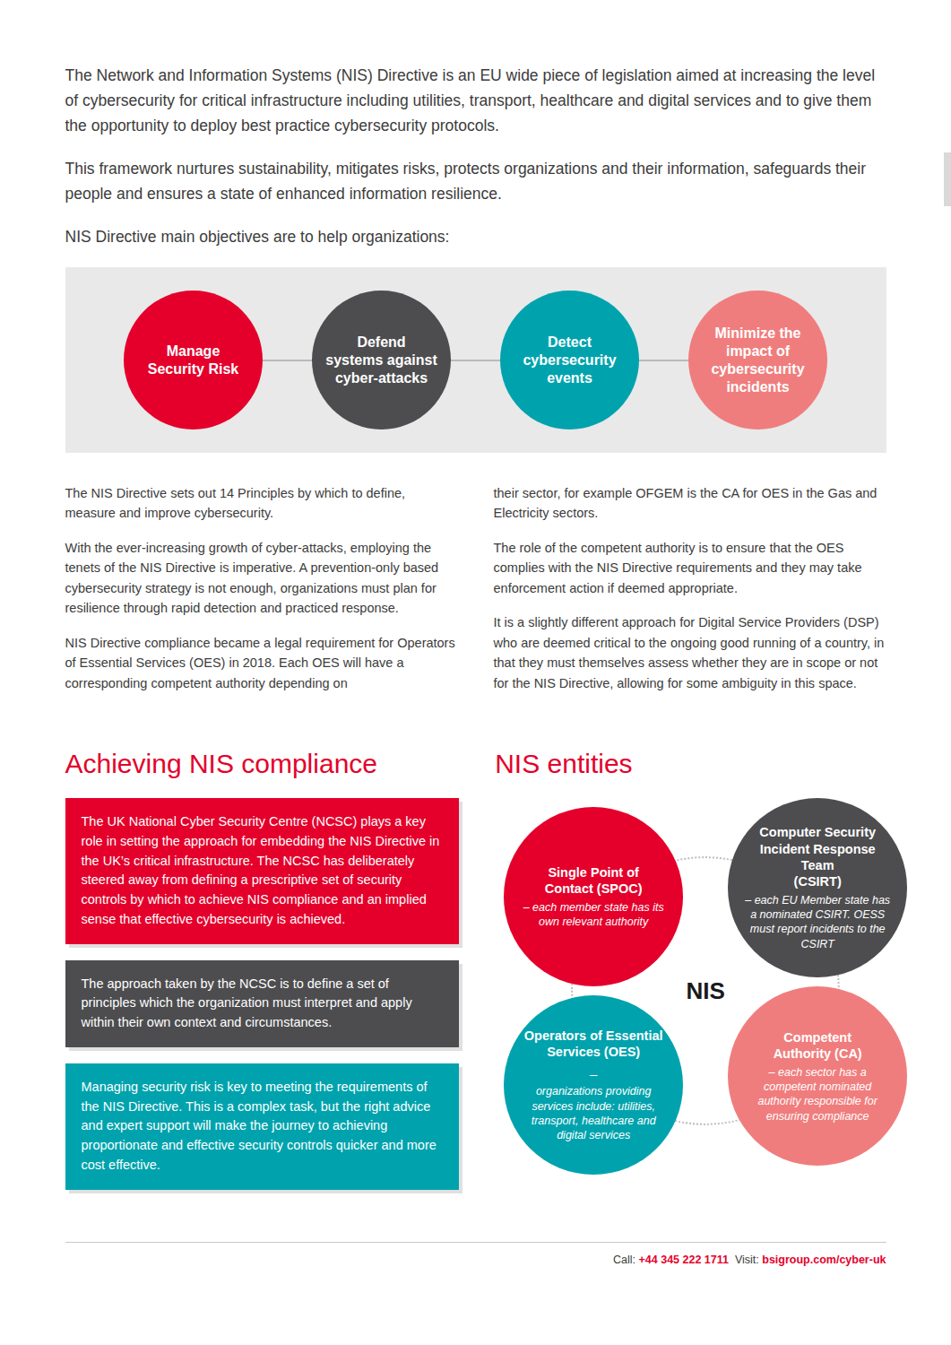The Network and Information Systems (NIS) Directive is an EU wide piece of legislation aimed at increasing the level of cybersecurity for critical infrastructure including utilities, transport, healthcare and digital services and to give them the opportunity to deploy best practice cybersecurity protocols.
This framework nurtures sustainability, mitigates risks, protects organizations and their information, safeguards their people and ensures a state of enhanced information resilience.
NIS Directive main objectives are to help organizations:
Manage
Security Risk
Defend
systems against
cyber-attacks
Detect
cybersecurity
events
Minimize the
impact of
cybersecurity
incidents
The NIS Directive sets out 14 Principles by which to define, measure and improve cybersecurity.
With the ever-increasing growth of cyber-attacks, employing the tenets of the NIS Directive is imperative. A prevention-only based cybersecurity strategy is not enough, organizations must plan for resilience through rapid detection and practiced response.
NIS Directive compliance became a legal requirement for Operators of Essential Services (OES) in 2018. Each OES will have a corresponding competent authority depending on
their sector, for example OFGEM is the CA for OES in the Gas and Electricity sectors.
The role of the competent authority is to ensure that the OES complies with the NIS Directive requirements and they may take enforcement action if deemed appropriate.
It is a slightly different approach for Digital Service Providers (DSP) who are deemed critical to the ongoing good running of a country, in that they must themselves assess whether they are in scope or not for the NIS Directive, allowing for some ambiguity in this space.
Achieving NIS compliance
The UK National Cyber Security Centre (NCSC) plays a key role in setting the approach for embedding the NIS Directive in the UK’s critical infrastructure. The NCSC has deliberately steered away from defining a prescriptive set of security controls by which to achieve NIS compliance and an implied sense that effective cybersecurity is achieved.
The approach taken by the NCSC is to define a set of principles which the organization must interpret and apply within their own context and circumstances.
Managing security risk is key to meeting the requirements of the NIS Directive. This is a complex task, but the right advice and expert support will make the journey to achieving proportionate and effective security controls quicker and more cost effective.
NIS entities
Single Point of
Contact (SPOC) – each member state has its own relevant authority
Computer Security
Incident Response Team
(CSIRT) – each EU Member state has a nominated CSIRT. OESS must report incidents to the CSIRT
Operators of Essential
Services (OES) – organizations providing services include: utilities, transport, healthcare and digital services
Competent
Authority (CA) – each sector has a competent nominated authority responsible for ensuring compliance
NIS
Call: +44 345 222 1711 Visit: bsigroup.com/cyber-uk